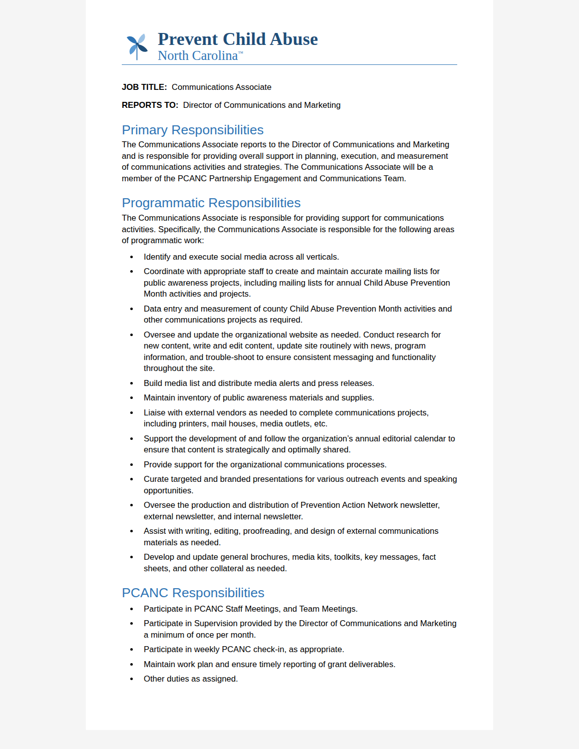Prevent Child Abuse
North Carolina™
JOB TITLE: Communications Associate
REPORTS TO: Director of Communications and Marketing
Primary Responsibilities
The Communications Associate reports to the Director of Communications and Marketing and is responsible for providing overall support in planning, execution, and measurement of communications activities and strategies. The Communications Associate will be a member of the PCANC Partnership Engagement and Communications Team.
Programmatic Responsibilities
The Communications Associate is responsible for providing support for communications activities. Specifically, the Communications Associate is responsible for the following areas of programmatic work:
Identify and execute social media across all verticals.
Coordinate with appropriate staff to create and maintain accurate mailing lists for public awareness projects, including mailing lists for annual Child Abuse Prevention Month activities and projects.
Data entry and measurement of county Child Abuse Prevention Month activities and other communications projects as required.
Oversee and update the organizational website as needed. Conduct research for new content, write and edit content, update site routinely with news, program information, and trouble-shoot to ensure consistent messaging and functionality throughout the site.
Build media list and distribute media alerts and press releases.
Maintain inventory of public awareness materials and supplies.
Liaise with external vendors as needed to complete communications projects, including printers, mail houses, media outlets, etc.
Support the development of and follow the organization’s annual editorial calendar to ensure that content is strategically and optimally shared.
Provide support for the organizational communications processes.
Curate targeted and branded presentations for various outreach events and speaking opportunities.
Oversee the production and distribution of Prevention Action Network newsletter, external newsletter, and internal newsletter.
Assist with writing, editing, proofreading, and design of external communications materials as needed.
Develop and update general brochures, media kits, toolkits, key messages, fact sheets, and other collateral as needed.
PCANC Responsibilities
Participate in PCANC Staff Meetings, and Team Meetings.
Participate in Supervision provided by the Director of Communications and Marketing a minimum of once per month.
Participate in weekly PCANC check-in, as appropriate.
Maintain work plan and ensure timely reporting of grant deliverables.
Other duties as assigned.